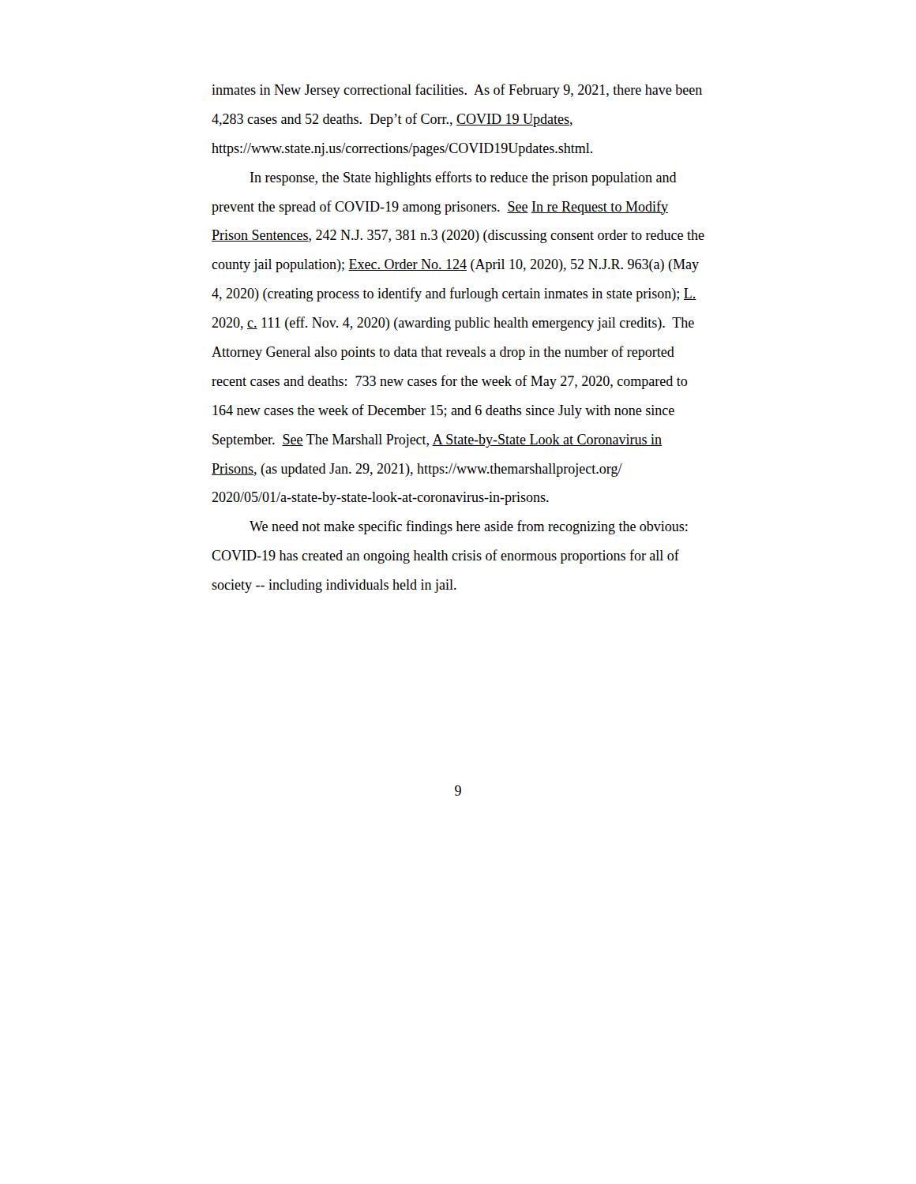inmates in New Jersey correctional facilities. As of February 9, 2021, there have been 4,283 cases and 52 deaths. Dep’t of Corr., COVID 19 Updates, https://www.state.nj.us/corrections/pages/COVID19Updates.shtml.
In response, the State highlights efforts to reduce the prison population and prevent the spread of COVID-19 among prisoners. See In re Request to Modify Prison Sentences, 242 N.J. 357, 381 n.3 (2020) (discussing consent order to reduce the county jail population); Exec. Order No. 124 (April 10, 2020), 52 N.J.R. 963(a) (May 4, 2020) (creating process to identify and furlough certain inmates in state prison); L. 2020, c. 111 (eff. Nov. 4, 2020) (awarding public health emergency jail credits). The Attorney General also points to data that reveals a drop in the number of reported recent cases and deaths: 733 new cases for the week of May 27, 2020, compared to 164 new cases the week of December 15; and 6 deaths since July with none since September. See The Marshall Project, A State-by-State Look at Coronavirus in Prisons, (as updated Jan. 29, 2021), https://www.themarshallproject.org/ 2020/05/01/a-state-by-state-look-at-coronavirus-in-prisons.
We need not make specific findings here aside from recognizing the obvious: COVID-19 has created an ongoing health crisis of enormous proportions for all of society -- including individuals held in jail.
9